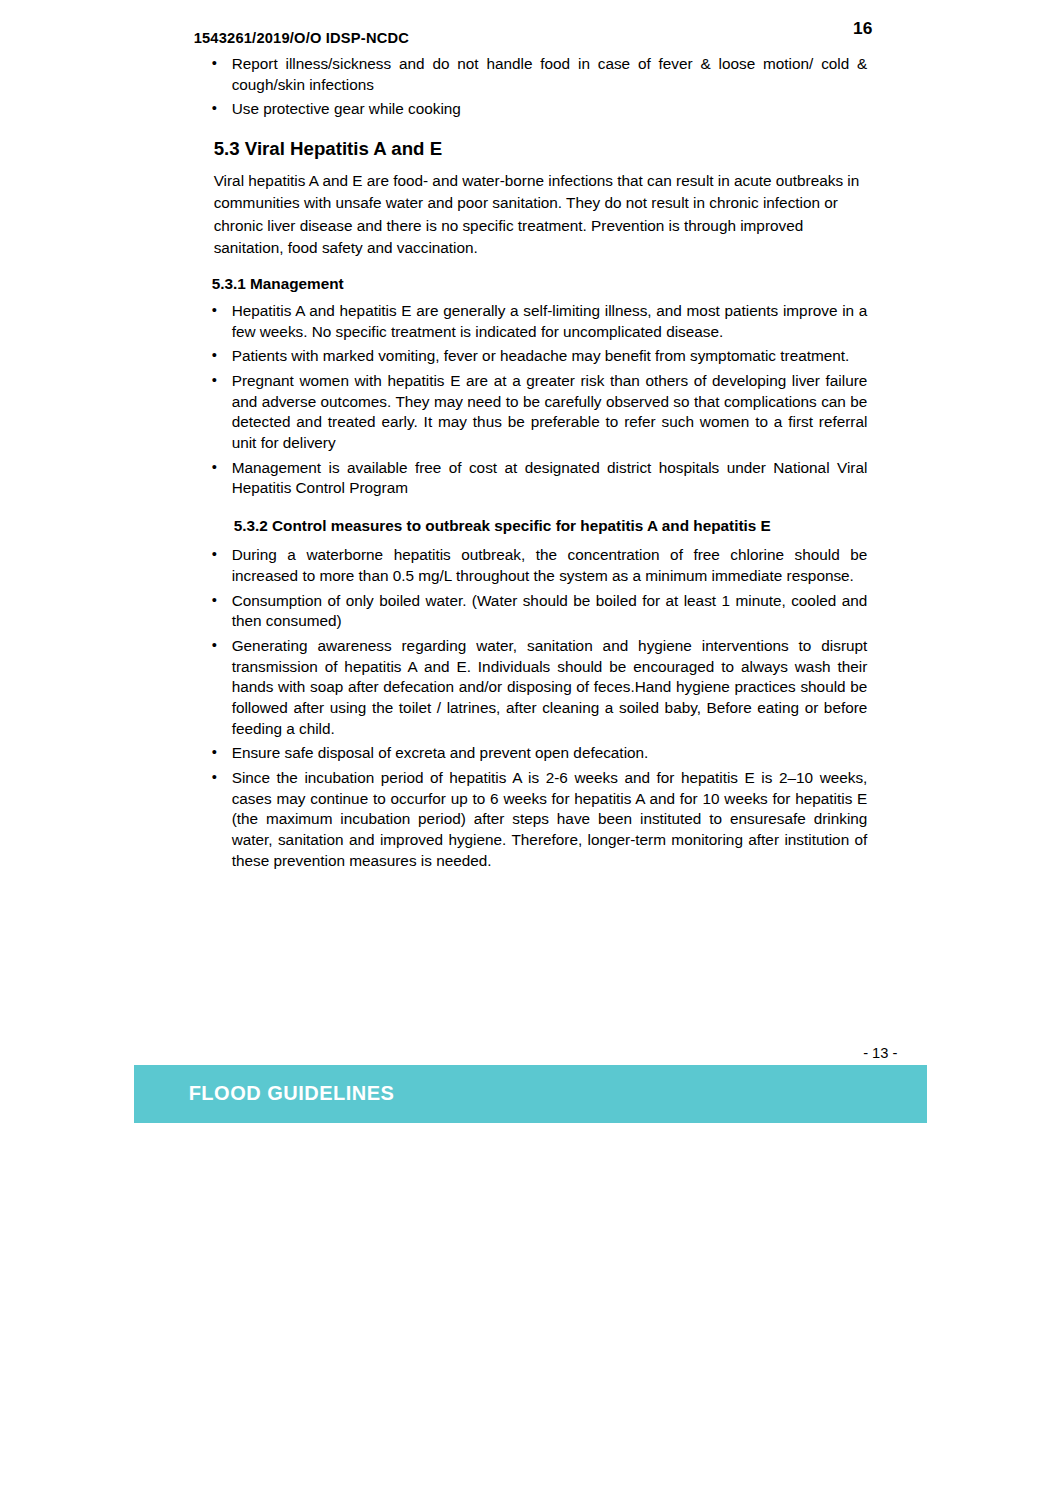16
1543261/2019/O/O IDSP-NCDC
Report illness/sickness and do not handle food in case of fever & loose motion/ cold & cough/skin infections
Use protective gear while cooking
5.3 Viral Hepatitis A and E
Viral hepatitis A and E are food- and water-borne infections that can result in acute outbreaks in communities with unsafe water and poor sanitation. They do not result in chronic infection or chronic liver disease and there is no specific treatment. Prevention is through improved sanitation, food safety and vaccination.
5.3.1 Management
Hepatitis A and hepatitis E are generally a self-limiting illness, and most patients improve in a few weeks. No specific treatment is indicated for uncomplicated disease.
Patients with marked vomiting, fever or headache may benefit from symptomatic treatment.
Pregnant women with hepatitis E are at a greater risk than others of developing liver failure and adverse outcomes. They may need to be carefully observed so that complications can be detected and treated early. It may thus be preferable to refer such women to a first referral unit for delivery
Management is available free of cost at designated district hospitals under National Viral Hepatitis Control Program
5.3.2 Control measures to outbreak specific for hepatitis A and hepatitis E
During a waterborne hepatitis outbreak, the concentration of free chlorine should be increased to more than 0.5 mg/L throughout the system as a minimum immediate response.
Consumption of only boiled water. (Water should be boiled for at least 1 minute, cooled and then consumed)
Generating awareness regarding water, sanitation and hygiene interventions to disrupt transmission of hepatitis A and E. Individuals should be encouraged to always wash their hands with soap after defecation and/or disposing of feces.Hand hygiene practices should be followed after using the toilet / latrines, after cleaning a soiled baby, Before eating or before feeding a child.
Ensure safe disposal of excreta and prevent open defecation.
Since the incubation period of hepatitis A is 2-6 weeks and for hepatitis E is 2–10 weeks, cases may continue to occurfor up to 6 weeks for hepatitis A and for 10 weeks for hepatitis E (the maximum incubation period) after steps have been instituted to ensuresafe drinking water, sanitation and improved hygiene. Therefore, longer-term monitoring after institution of these prevention measures is needed.
- 13 -
FLOOD GUIDELINES